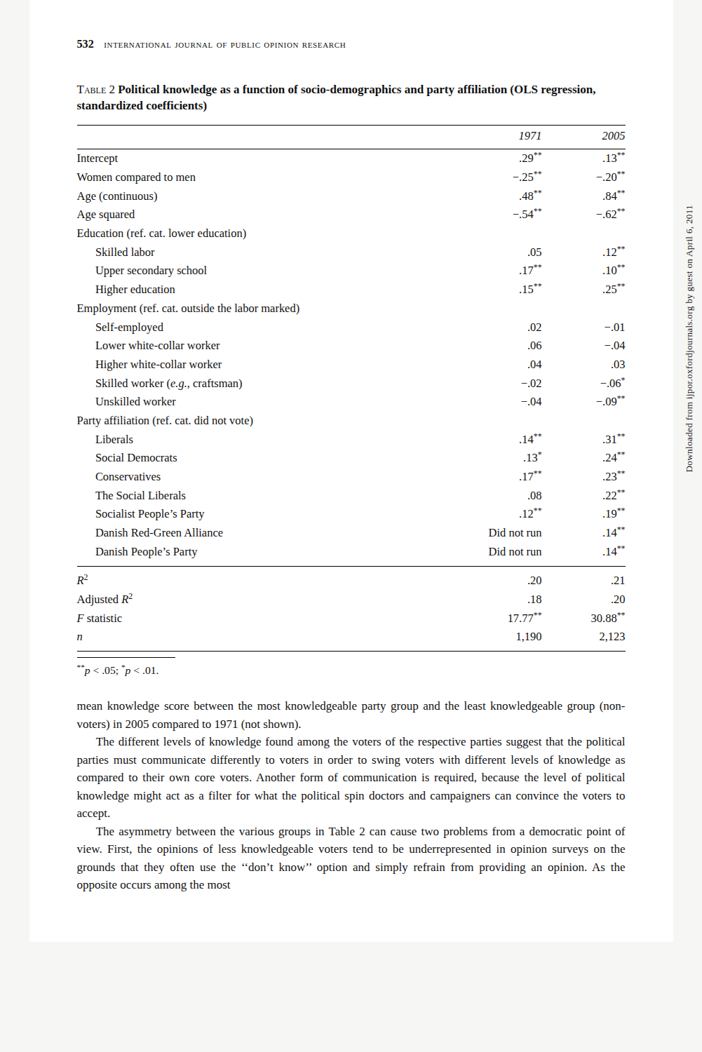532international journal of public opinion research
Downloaded from ijpor.oxfordjournals.org by guest on April 6, 2011
Table 2 Political knowledge as a function of socio-demographics and party affiliation (OLS regression, standardized coefficients)
| | 1971 | 2005 |
| --- | --- | --- |
| Intercept | .29 ** | .13 ** |
| Women compared to men | −.25 ** | −.20 ** |
| Age (continuous) | .48 ** | .84 ** |
| Age squared | −.54 ** | −.62 ** |
| Education (ref. cat. lower education) | | |
| Skilled labor | .05 | .12 ** |
| Upper secondary school | .17 ** | .10 ** |
| Higher education | .15 ** | .25 ** |
| Employment (ref. cat. outside the labor marked) | | |
| Self-employed | .02 | −.01 |
| Lower white-collar worker | .06 | −.04 |
| Higher white-collar worker | .04 | .03 |
| Skilled worker ( e.g. , craftsman) | −.02 | −.06 * |
| Unskilled worker | −.04 | −.09 ** |
| Party affiliation (ref. cat. did not vote) | | |
| Liberals | .14 ** | .31 ** |
| Social Democrats | .13 * | .24 ** |
| Conservatives | .17 ** | .23 ** |
| The Social Liberals | .08 | .22 ** |
| Socialist People’s Party | .12 ** | .19 ** |
| Danish Red-Green Alliance | Did not run | .14 ** |
| Danish People’s Party | Did not run | .14 ** |
| R 2 | .20 | .21 |
| Adjusted R 2 | .18 | .20 |
| F statistic | 17.77 ** | 30.88 ** |
| n | 1,190 | 2,123 |
**p < .05; *p < .01.
mean knowledge score between the most knowledgeable party group and the least knowledgeable group (non-voters) in 2005 compared to 1971 (not shown).
The different levels of knowledge found among the voters of the respective parties suggest that the political parties must communicate differently to voters in order to swing voters with different levels of knowledge as compared to their own core voters. Another form of communication is required, because the level of political knowledge might act as a filter for what the political spin doctors and campaigners can convince the voters to accept.
The asymmetry between the various groups in Table 2 can cause two problems from a democratic point of view. First, the opinions of less knowledgeable voters tend to be underrepresented in opinion surveys on the grounds that they often use the ‘‘don’t know’’ option and simply refrain from providing an opinion. As the opposite occurs among the most